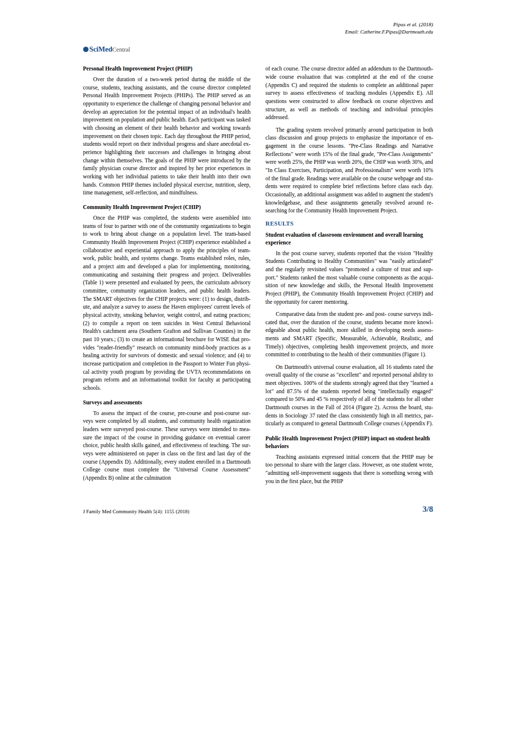Pipas et al. (2018)
Email: Catherine.F.Pipas@Dartmouth.edu
Sci Med Central
Personal Health Improvement Project (PHIP)
Over the duration of a two-week period during the middle of the course, students, teaching assistants, and the course director completed Personal Health Improvement Projects (PHIPs). The PHIP served as an opportunity to experience the challenge of changing personal behavior and develop an appreciation for the potential impact of an individual's health improvement on population and public health. Each participant was tasked with choosing an element of their health behavior and working towards improvement on their chosen topic. Each day throughout the PHIP period, students would report on their individual progress and share anecdotal experience highlighting their successes and challenges in bringing about change within themselves. The goals of the PHIP were introduced by the family physician course director and inspired by her prior experiences in working with her individual patients to take their health into their own hands. Common PHIP themes included physical exercise, nutrition, sleep, time management, self-reflection, and mindfulness.
Community Health Improvement Project (CHIP)
Once the PHIP was completed, the students were assembled into teams of four to partner with one of the community organizations to begin to work to bring about change on a population level. The team-based Community Health Improvement Project (CHIP) experience established a collaborative and experiential approach to apply the principles of teamwork, public health, and systems change. Teams established roles, rules, and a project aim and developed a plan for implementing, monitoring, communicating and sustaining their progress and project. Deliverables (Table 1) were presented and evaluated by peers, the curriculum advisory committee, community organization leaders, and public health leaders. The SMART objectives for the CHIP projects were: (1) to design, distribute, and analyze a survey to assess the Haven employees' current levels of physical activity, smoking behavior, weight control, and eating practices; (2) to compile a report on teen suicides in West Central Behavioral Health's catchment area (Southern Grafton and Sullivan Counties) in the past 10 years.; (3) to create an informational brochure for WISE that provides "reader-friendly" research on community mind-body practices as a healing activity for survivors of domestic and sexual violence; and (4) to increase participation and completion in the Passport to Winter Fun physical activity youth program by providing the UVTA recommendations on program reform and an informational toolkit for faculty at participating schools.
Surveys and assessments
To assess the impact of the course, pre-course and post-course surveys were completed by all students, and community health organization leaders were surveyed post-course. These surveys were intended to measure the impact of the course in providing guidance on eventual career choice, public health skills gained, and effectiveness of teaching. The surveys were administered on paper in class on the first and last day of the course (Appendix D). Additionally, every student enrolled in a Dartmouth College course must complete the "Universal Course Assessment" (Appendix B) online at the culmination
of each course. The course director added an addendum to the Dartmouth-wide course evaluation that was completed at the end of the course (Appendix C) and required the students to complete an additional paper survey to assess effectiveness of teaching modules (Appendix E). All questions were constructed to allow feedback on course objectives and structure, as well as methods of teaching and individual principles addressed.
The grading system revolved primarily around participation in both class discussion and group projects to emphasize the importance of engagement in the course lessons. "Pre-Class Readings and Narrative Reflections" were worth 15% of the final grade, "Pre-Class Assignments" were worth 25%, the PHIP was worth 20%, the CHIP was worth 30%, and "In Class Exercises, Participation, and Professionalism" were worth 10% of the final grade. Readings were available on the course webpage and students were required to complete brief reflections before class each day. Occasionally, an additional assignment was added to augment the student's knowledgebase, and these assignments generally revolved around researching for the Community Health Improvement Project.
RESULTS
Student evaluation of classroom environment and overall learning experience
In the post course survey, students reported that the vision "Healthy Students Contributing to Healthy Communities" was "easily articulated" and the regularly revisited values "promoted a culture of trust and support." Students ranked the most valuable course components as the acquisition of new knowledge and skills, the Personal Health Improvement Project (PHIP), the Community Health Improvement Project (CHIP) and the opportunity for career mentoring.
Comparative data from the student pre- and post- course surveys indicated that, over the duration of the course, students became more knowledgeable about public health, more skilled in developing needs assessments and SMART (Specific, Measurable, Achievable, Realistic, and Timely) objectives, completing health improvement projects, and more committed to contributing to the health of their communities (Figure 1).
On Dartmouth's universal course evaluation, all 16 students rated the overall quality of the course as "excellent" and reported personal ability to meet objectives. 100% of the students strongly agreed that they "learned a lot" and 87.5% of the students reported being "intellectually engaged" compared to 50% and 45 % respectively of all of the students for all other Dartmouth courses in the Fall of 2014 (Figure 2). Across the board, students in Sociology 37 rated the class consistently high in all metrics, particularly as compared to general Dartmouth College courses (Appendix F).
Public Health Improvement Project (PHIP) impact on student health behaviors
Teaching assistants expressed initial concern that the PHIP may be too personal to share with the larger class. However, as one student wrote, "admitting self-improvement suggests that there is something wrong with you in the first place, but the PHIP
J Family Med Community Health 5(4): 1155 (2018)
3/8